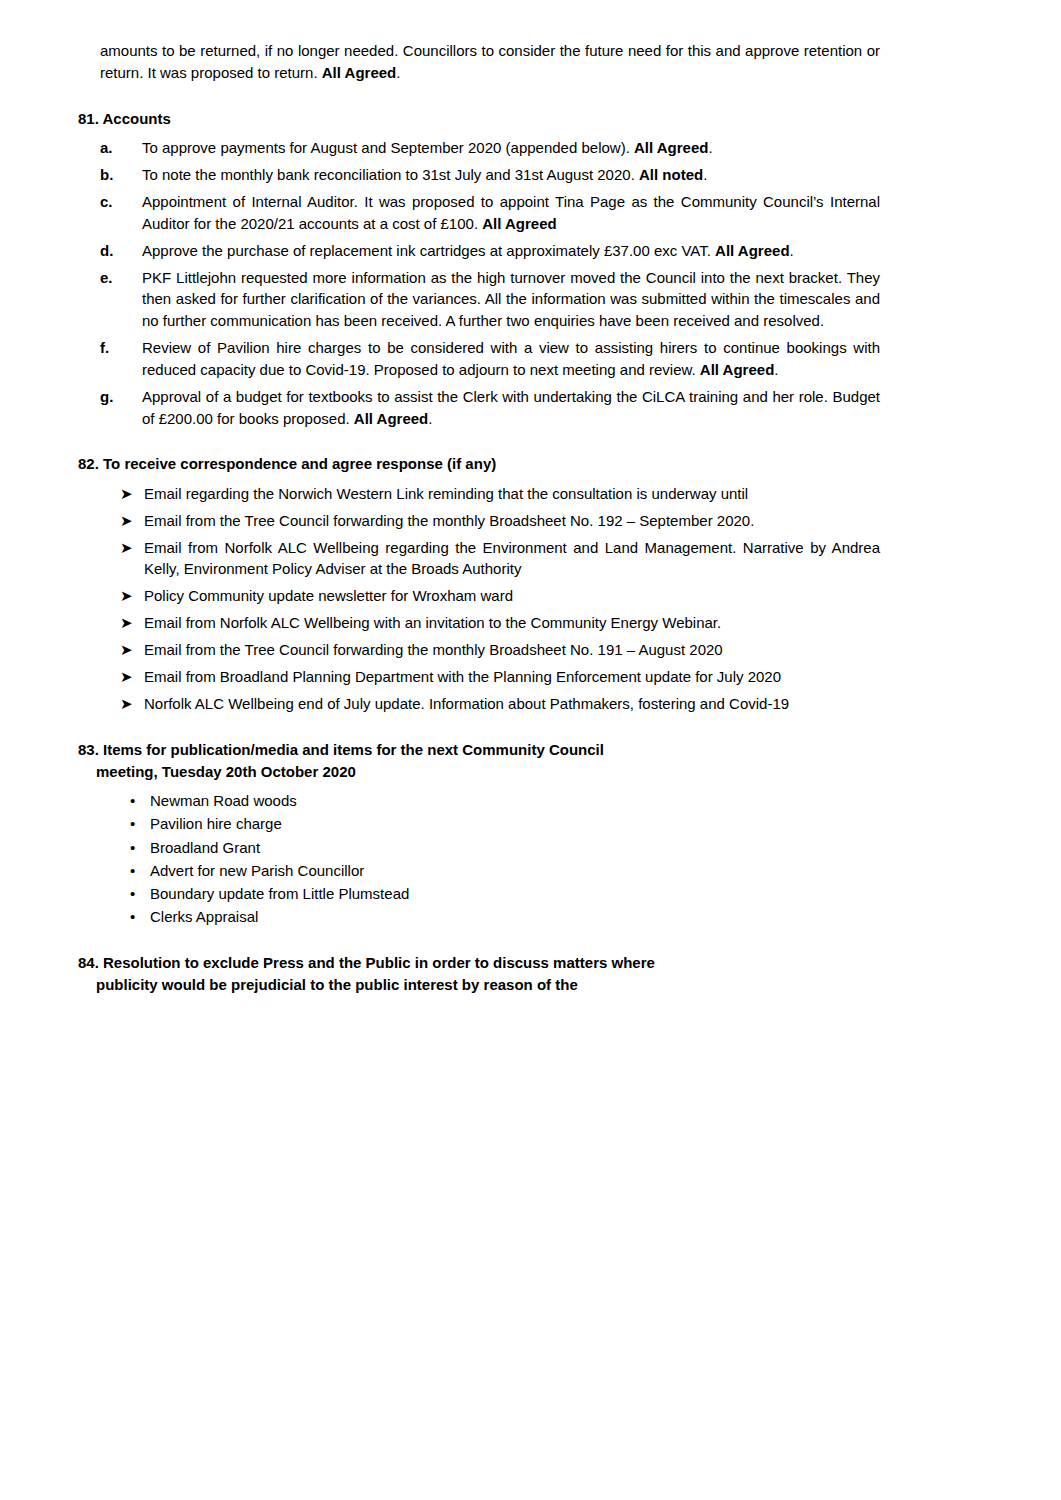amounts to be returned, if no longer needed. Councillors to consider the future need for this and approve retention or return. It was proposed to return. All Agreed.
81. Accounts
a. To approve payments for August and September 2020 (appended below). All Agreed.
b. To note the monthly bank reconciliation to 31st July and 31st August 2020. All noted.
c. Appointment of Internal Auditor. It was proposed to appoint Tina Page as the Community Council’s Internal Auditor for the 2020/21 accounts at a cost of £100. All Agreed
d. Approve the purchase of replacement ink cartridges at approximately £37.00 exc VAT. All Agreed.
e. PKF Littlejohn requested more information as the high turnover moved the Council into the next bracket. They then asked for further clarification of the variances. All the information was submitted within the timescales and no further communication has been received. A further two enquiries have been received and resolved.
f. Review of Pavilion hire charges to be considered with a view to assisting hirers to continue bookings with reduced capacity due to Covid-19. Proposed to adjourn to next meeting and review. All Agreed.
g. Approval of a budget for textbooks to assist the Clerk with undertaking the CiLCA training and her role. Budget of £200.00 for books proposed. All Agreed.
82. To receive correspondence and agree response (if any)
➤ Email regarding the Norwich Western Link reminding that the consultation is underway until
➤ Email from the Tree Council forwarding the monthly Broadsheet No. 192 – September 2020.
➤ Email from Norfolk ALC Wellbeing regarding the Environment and Land Management. Narrative by Andrea Kelly, Environment Policy Adviser at the Broads Authority
➤ Policy Community update newsletter for Wroxham ward
➤ Email from Norfolk ALC Wellbeing with an invitation to the Community Energy Webinar.
➤ Email from the Tree Council forwarding the monthly Broadsheet No. 191 – August 2020
➤ Email from Broadland Planning Department with the Planning Enforcement update for July 2020
➤ Norfolk ALC Wellbeing end of July update. Information about Pathmakers, fostering and Covid-19
83. Items for publication/media and items for the next Community Council
meeting, Tuesday 20th October 2020
•Newman Road woods
•Pavilion hire charge
•Broadland Grant
•Advert for new Parish Councillor
•Boundary update from Little Plumstead
•Clerks Appraisal
84. Resolution to exclude Press and the Public in order to discuss matters where
publicity would be prejudicial to the public interest by reason of the